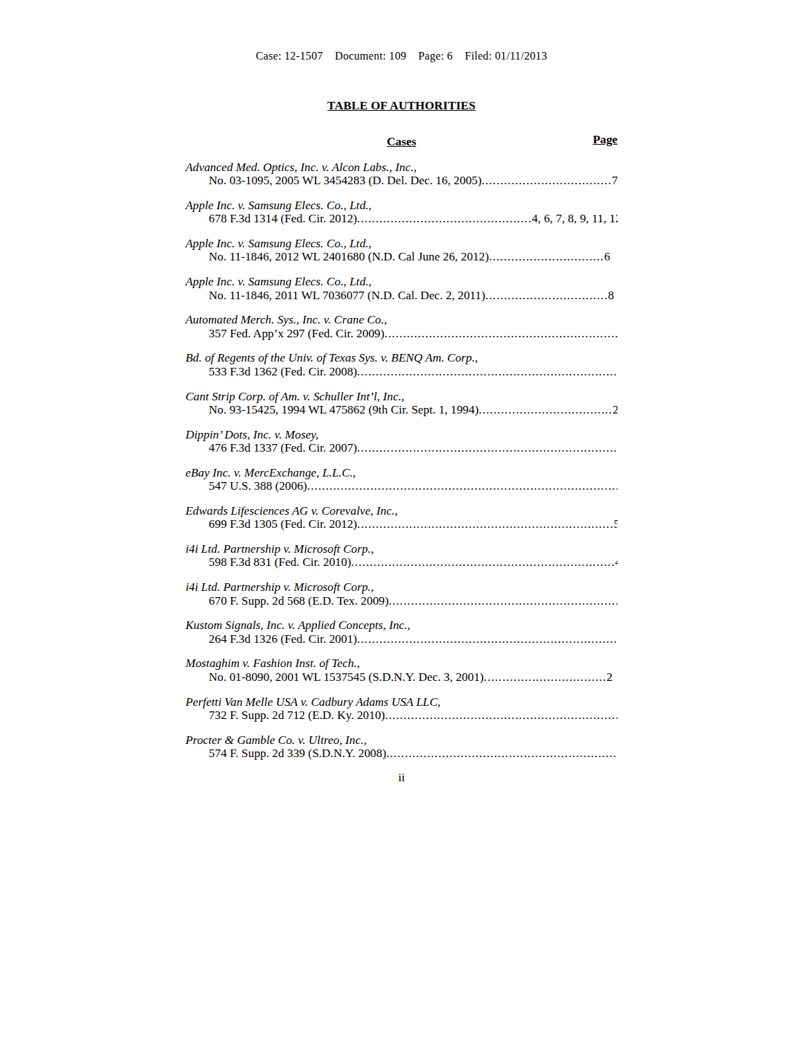Case: 12-1507 Document: 109 Page: 6 Filed: 01/11/2013
TABLE OF AUTHORITIES
Page
Cases
Advanced Med. Optics, Inc. v. Alcon Labs., Inc., No. 03-1095, 2005 WL 3454283 (D. Del. Dec. 16, 2005)................................... 7
Apple Inc. v. Samsung Elecs. Co., Ltd., 678 F.3d 1314 (Fed. Cir. 2012)............................................... 4, 6, 7, 8, 9, 11, 12
Apple Inc. v. Samsung Elecs. Co., Ltd., No. 11-1846, 2012 WL 2401680 (N.D. Cal June 26, 2012)............................... 6
Apple Inc. v. Samsung Elecs. Co., Ltd., No. 11-1846, 2011 WL 7036077 (N.D. Cal. Dec. 2, 2011)................................. 8
Automated Merch. Sys., Inc. v. Crane Co., 357 Fed. App’x 297 (Fed. Cir. 2009)................................................................... 4
Bd. of Regents of the Univ. of Texas Sys. v. BENQ Am. Corp., 533 F.3d 1362 (Fed. Cir. 2008).......................................................................... 14
Cant Strip Corp. of Am. v. Schuller Int’l, Inc., No. 93-15425, 1994 WL 475862 (9th Cir. Sept. 1, 1994).................................... 2
Dippin’ Dots, Inc. v. Mosey, 476 F.3d 1337 (Fed. Cir. 2007).......................................................................... 14
eBay Inc. v. MercExchange, L.L.C., 547 U.S. 388 (2006).................................................................................... 2, 3, 6
Edwards Lifesciences AG v. Corevalve, Inc., 699 F.3d 1305 (Fed. Cir. 2012)..................................................................... 5, 6
i4i Ltd. Partnership v. Microsoft Corp., 598 F.3d 831 (Fed. Cir. 2010)....................................................................... 4, 5
i4i Ltd. Partnership v. Microsoft Corp., 670 F. Supp. 2d 568 (E.D. Tex. 2009).............................................................. 5
Kustom Signals, Inc. v. Applied Concepts, Inc., 264 F.3d 1326 (Fed. Cir. 2001).......................................................................... 14
Mostaghim v. Fashion Inst. of Tech., No. 01-8090, 2001 WL 1537545 (S.D.N.Y. Dec. 3, 2001)................................. 2
Perfetti Van Melle USA v. Cadbury Adams USA LLC, 732 F. Supp. 2d 712 (E.D. Ky. 2010)................................................................... 2
Procter & Gamble Co. v. Ultreo, Inc., 574 F. Supp. 2d 339 (S.D.N.Y. 2008)............................................................... 2
ii